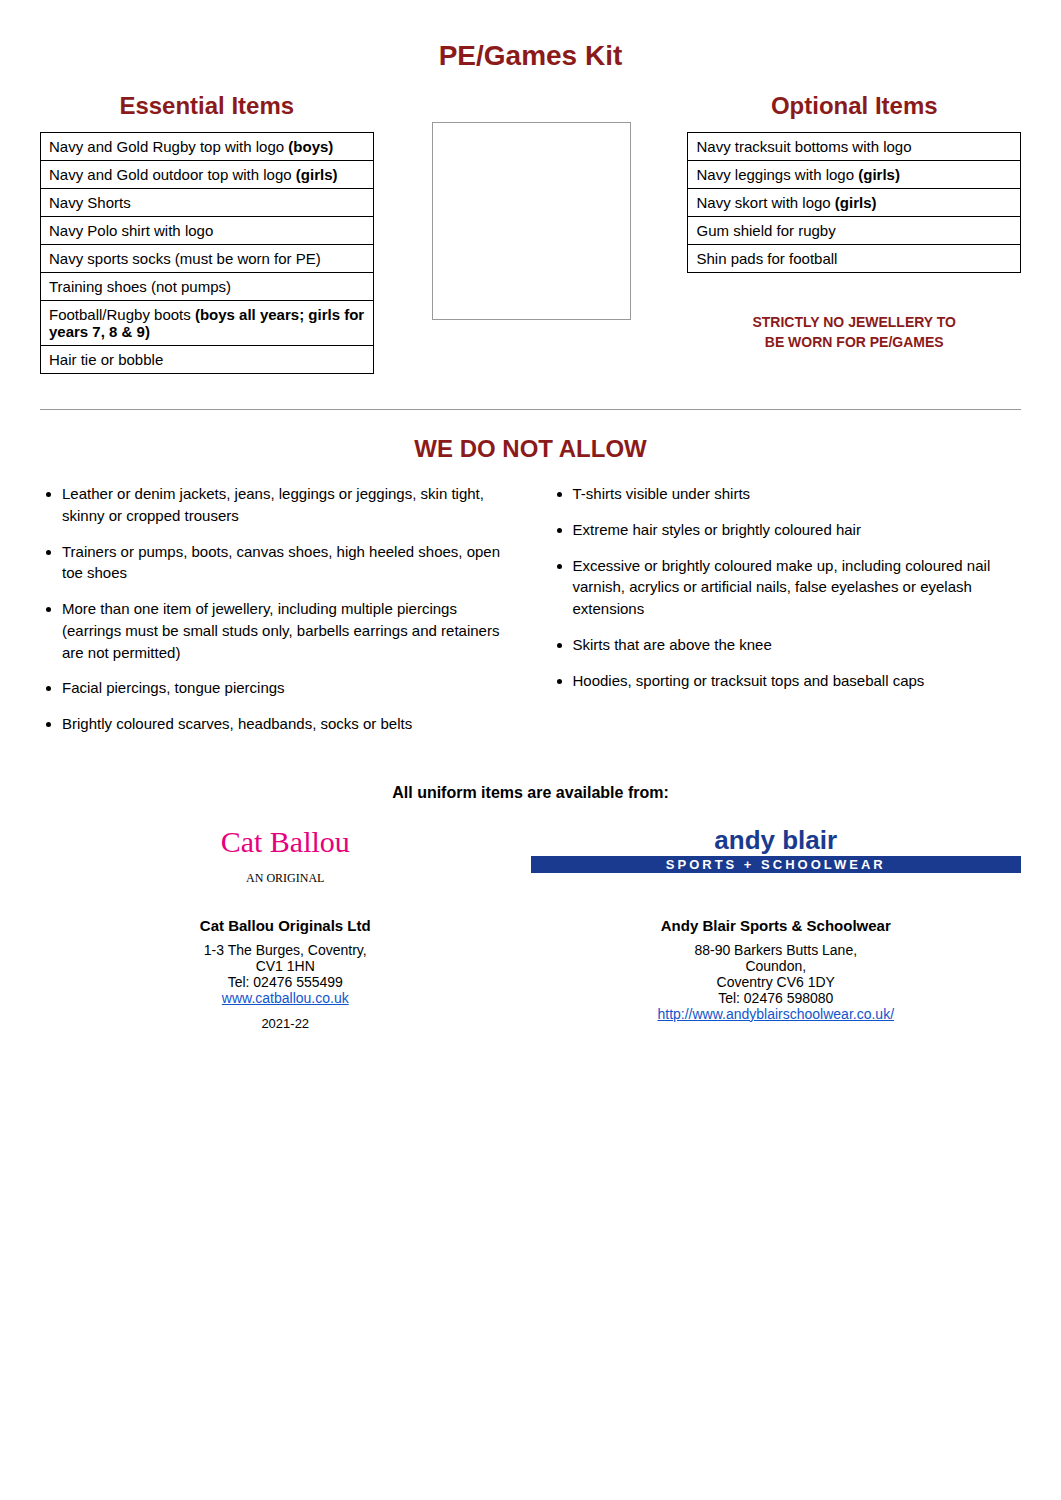PE/Games Kit
Essential Items
| Navy and Gold Rugby top with logo (boys) |
| Navy and Gold outdoor top with logo (girls) |
| Navy Shorts |
| Navy Polo shirt with logo |
| Navy sports socks (must be worn for PE) |
| Training shoes (not pumps) |
| Football/Rugby boots (boys all years; girls for years 7, 8 & 9) |
| Hair tie or bobble |
Optional Items
| Navy tracksuit bottoms with logo |
| Navy leggings with logo (girls) |
| Navy skort with logo (girls) |
| Gum shield for rugby |
| Shin pads for football |
STRICTLY NO JEWELLERY TO
BE WORN FOR PE/GAMES
WE DO NOT ALLOW
Leather or denim jackets, jeans, leggings or jeggings, skin tight, skinny or cropped trousers
Trainers or pumps, boots, canvas shoes, high heeled shoes, open toe shoes
More than one item of jewellery, including multiple piercings (earrings must be small studs only, barbells earrings and retainers are not permitted)
Facial piercings, tongue piercings
Brightly coloured scarves, headbands, socks or belts
T-shirts visible under shirts
Extreme hair styles or brightly coloured hair
Excessive or brightly coloured make up, including coloured nail varnish, acrylics or artificial nails, false eyelashes or eyelash extensions
Skirts that are above the knee
Hoodies, sporting or tracksuit tops and baseball caps
All uniform items are available from:
Cat Ballou
AN ORIGINAL
Cat Ballou Originals Ltd
1-3 The Burges, Coventry,
CV1 1HN
Tel: 02476 555499
www.catballou.co.uk
2021-22
andy blairSPORTS + SCHOOLWEAR
Andy Blair Sports & Schoolwear
88-90 Barkers Butts Lane,
Coundon,
Coventry CV6 1DY
Tel: 02476 598080
http://www.andyblairschoolwear.co.uk/